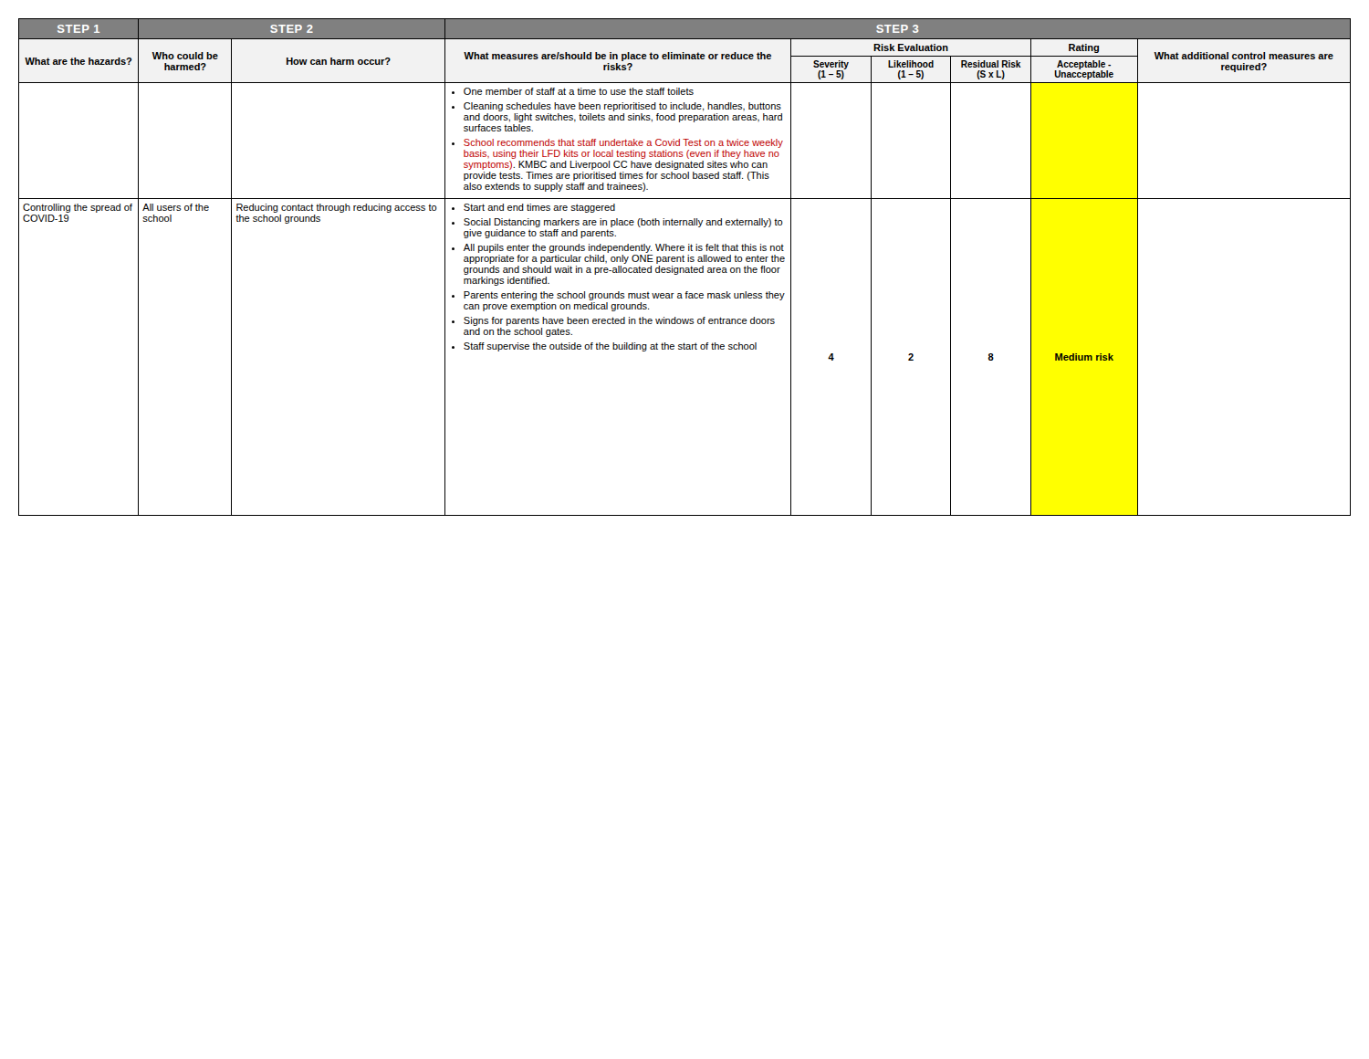| STEP 1 | STEP 2 | STEP 3 |
| --- | --- | --- |
| What are the hazards? | Who could be harmed? | How can harm occur? | What measures are/should be in place to eliminate or reduce the risks? | Risk Evaluation | Rating | What additional control measures are required? |
| Severity (1 – 5) | Likelihood (1 – 5) | Residual Risk (S x L) | Acceptable - Unacceptable |
| | | | One member of staff at a time to use the staff toilets Cleaning schedules have been reprioritised to include, handles, buttons and doors, light switches, toilets and sinks, food preparation areas, hard surfaces tables. School recommends that staff undertake a Covid Test on a twice weekly basis, using their LFD kits or local testing stations (even if they have no symptoms) . KMBC and Liverpool CC have designated sites who can provide tests. Times are prioritised times for school based staff. (This also extends to supply staff and trainees). | | | | | |
| Controlling the spread of COVID-19 | All users of the school | Reducing contact through reducing access to the school grounds | Start and end times are staggered Social Distancing markers are in place (both internally and externally) to give guidance to staff and parents. All pupils enter the grounds independently. Where it is felt that this is not appropriate for a particular child, only ONE parent is allowed to enter the grounds and should wait in a pre-allocated designated area on the floor markings identified. Parents entering the school grounds must wear a face mask unless they can prove exemption on medical grounds. Signs for parents have been erected in the windows of entrance doors and on the school gates. Staff supervise the outside of the building at the start of the school | 4 | 2 | 8 | Medium risk | |